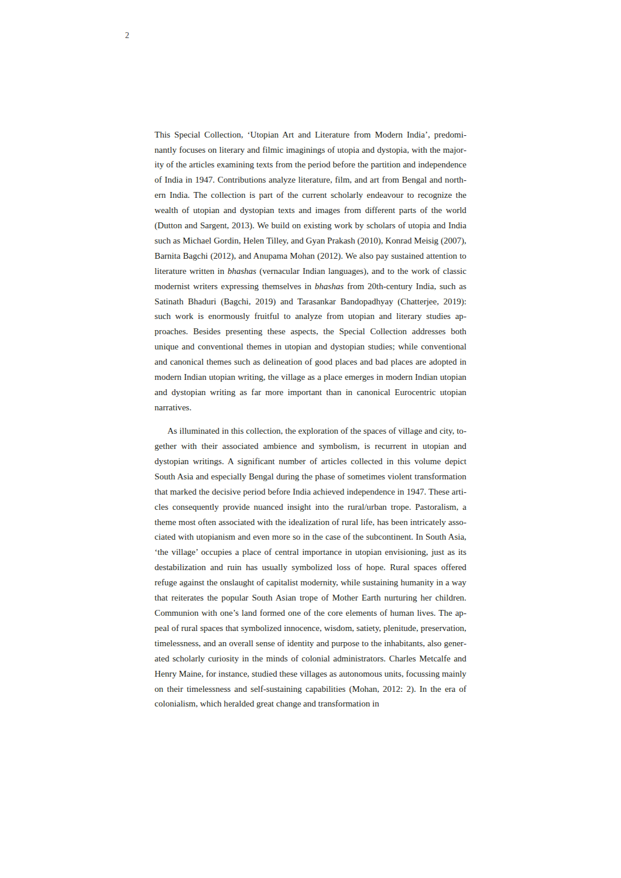2
This Special Collection, ‘Utopian Art and Literature from Modern India’, predominantly focuses on literary and filmic imaginings of utopia and dystopia, with the majority of the articles examining texts from the period before the partition and independence of India in 1947. Contributions analyze literature, film, and art from Bengal and northern India. The collection is part of the current scholarly endeavour to recognize the wealth of utopian and dystopian texts and images from different parts of the world (Dutton and Sargent, 2013). We build on existing work by scholars of utopia and India such as Michael Gordin, Helen Tilley, and Gyan Prakash (2010), Konrad Meisig (2007), Barnita Bagchi (2012), and Anupama Mohan (2012). We also pay sustained attention to literature written in bhashas (vernacular Indian languages), and to the work of classic modernist writers expressing themselves in bhashas from 20th-century India, such as Satinath Bhaduri (Bagchi, 2019) and Tarasankar Bandopadhyay (Chatterjee, 2019): such work is enormously fruitful to analyze from utopian and literary studies approaches. Besides presenting these aspects, the Special Collection addresses both unique and conventional themes in utopian and dystopian studies; while conventional and canonical themes such as delineation of good places and bad places are adopted in modern Indian utopian writing, the village as a place emerges in modern Indian utopian and dystopian writing as far more important than in canonical Eurocentric utopian narratives.
As illuminated in this collection, the exploration of the spaces of village and city, together with their associated ambience and symbolism, is recurrent in utopian and dystopian writings. A significant number of articles collected in this volume depict South Asia and especially Bengal during the phase of sometimes violent transformation that marked the decisive period before India achieved independence in 1947. These articles consequently provide nuanced insight into the rural/urban trope. Pastoralism, a theme most often associated with the idealization of rural life, has been intricately associated with utopianism and even more so in the case of the subcontinent. In South Asia, ‘the village’ occupies a place of central importance in utopian envisioning, just as its destabilization and ruin has usually symbolized loss of hope. Rural spaces offered refuge against the onslaught of capitalist modernity, while sustaining humanity in a way that reiterates the popular South Asian trope of Mother Earth nurturing her children. Communion with one’s land formed one of the core elements of human lives. The appeal of rural spaces that symbolized innocence, wisdom, satiety, plenitude, preservation, timelessness, and an overall sense of identity and purpose to the inhabitants, also generated scholarly curiosity in the minds of colonial administrators. Charles Metcalfe and Henry Maine, for instance, studied these villages as autonomous units, focussing mainly on their timelessness and self-sustaining capabilities (Mohan, 2012: 2). In the era of colonialism, which heralded great change and transformation in